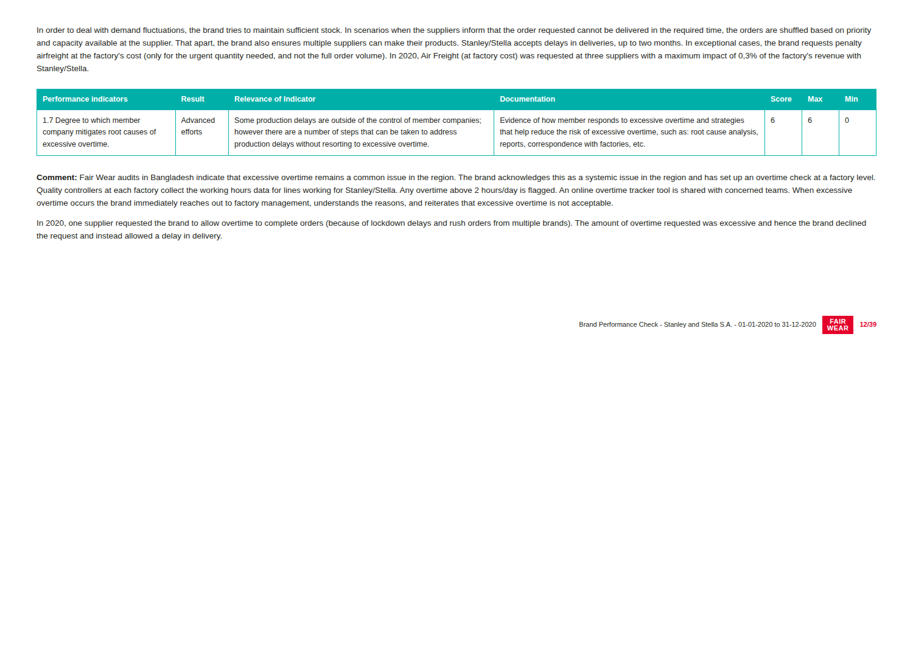In order to deal with demand fluctuations, the brand tries to maintain sufficient stock. In scenarios when the suppliers inform that the order requested cannot be delivered in the required time, the orders are shuffled based on priority and capacity available at the supplier. That apart, the brand also ensures multiple suppliers can make their products. Stanley/Stella accepts delays in deliveries, up to two months. In exceptional cases, the brand requests penalty airfreight at the factory's cost (only for the urgent quantity needed, and not the full order volume). In 2020, Air Freight (at factory cost) was requested at three suppliers with a maximum impact of 0,3% of the factory's revenue with Stanley/Stella.
| Performance indicators | Result | Relevance of Indicator | Documentation | Score | Max | Min |
| --- | --- | --- | --- | --- | --- | --- |
| 1.7 Degree to which member company mitigates root causes of excessive overtime. | Advanced efforts | Some production delays are outside of the control of member companies; however there are a number of steps that can be taken to address production delays without resorting to excessive overtime. | Evidence of how member responds to excessive overtime and strategies that help reduce the risk of excessive overtime, such as: root cause analysis, reports, correspondence with factories, etc. | 6 | 6 | 0 |
Comment: Fair Wear audits in Bangladesh indicate that excessive overtime remains a common issue in the region. The brand acknowledges this as a systemic issue in the region and has set up an overtime check at a factory level. Quality controllers at each factory collect the working hours data for lines working for Stanley/Stella. Any overtime above 2 hours/day is flagged. An online overtime tracker tool is shared with concerned teams. When excessive overtime occurs the brand immediately reaches out to factory management, understands the reasons, and reiterates that excessive overtime is not acceptable.
In 2020, one supplier requested the brand to allow overtime to complete orders (because of lockdown delays and rush orders from multiple brands). The amount of overtime requested was excessive and hence the brand declined the request and instead allowed a delay in delivery.
Brand Performance Check - Stanley and Stella S.A. - 01-01-2020 to 31-12-2020 FAIR WEAR 12/39